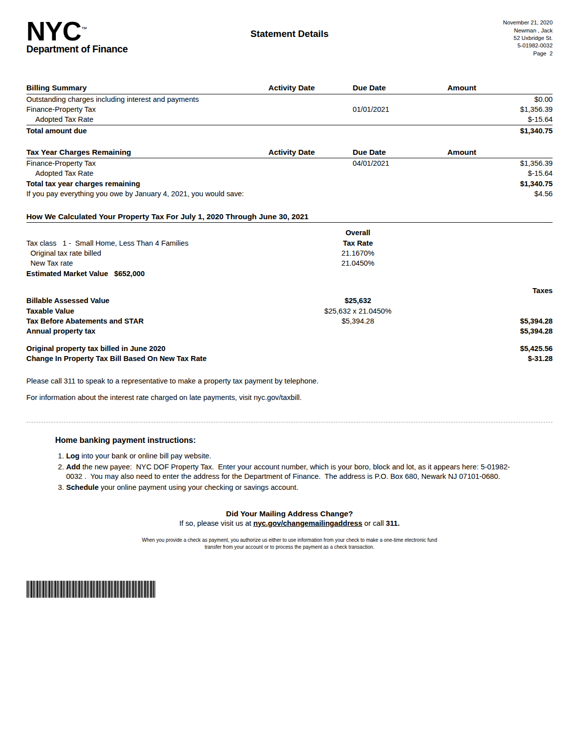NYC™
Department of Finance
Statement Details
November 21, 2020
Newman , Jack
52 Uxbridge St.
5-01982-0032
Page 2
| Billing Summary | Activity Date | Due Date | Amount |
| --- | --- | --- | --- |
| Outstanding charges including interest and payments | | | $0.00 |
| Finance-Property Tax | | 01/01/2021 | $1,356.39 |
| Adopted Tax Rate | | | $-15.64 |
| Total amount due | | | $1,340.75 |
| Tax Year Charges Remaining | Activity Date | Due Date | Amount |
| --- | --- | --- | --- |
| Finance-Property Tax | | 04/01/2021 | $1,356.39 |
| Adopted Tax Rate | | | $-15.64 |
| Total tax year charges remaining | | | $1,340.75 |
| If you pay everything you owe by January 4, 2021, you would save: | $4.56 |
How We Calculated Your Property Tax For July 1, 2020 Through June 30, 2021
| | Overall | |
| Tax class 1 - Small Home, Less Than 4 Families | Tax Rate | |
| Original tax rate billed | 21.1670% | |
| New Tax rate | 21.0450% | |
| Estimated Market Value $652,000 | | |
| | | Taxes |
| Billable Assessed Value | $25,632 | |
| Taxable Value | $25,632 x 21.0450% | |
| Tax Before Abatements and STAR | $5,394.28 | $5,394.28 |
| Annual property tax | | $5,394.28 |
| Original property tax billed in June 2020 | | $5,425.56 |
| Change In Property Tax Bill Based On New Tax Rate | | $-31.28 |
Please call 311 to speak to a representative to make a property tax payment by telephone.
For information about the interest rate charged on late payments, visit nyc.gov/taxbill.
Home banking payment instructions:
Log into your bank or online bill pay website.
Add the new payee: NYC DOF Property Tax. Enter your account number, which is your boro, block and lot, as it appears here: 5-01982-0032 . You may also need to enter the address for the Department of Finance. The address is P.O. Box 680, Newark NJ 07101-0680.
Schedule your online payment using your checking or savings account.
Did Your Mailing Address Change?
If so, please visit us at nyc.gov/changemailingaddress or call 311.
When you provide a check as payment, you authorize us either to use information from your check to make a one-time electronic fund
transfer from your account or to process the payment as a check transaction.